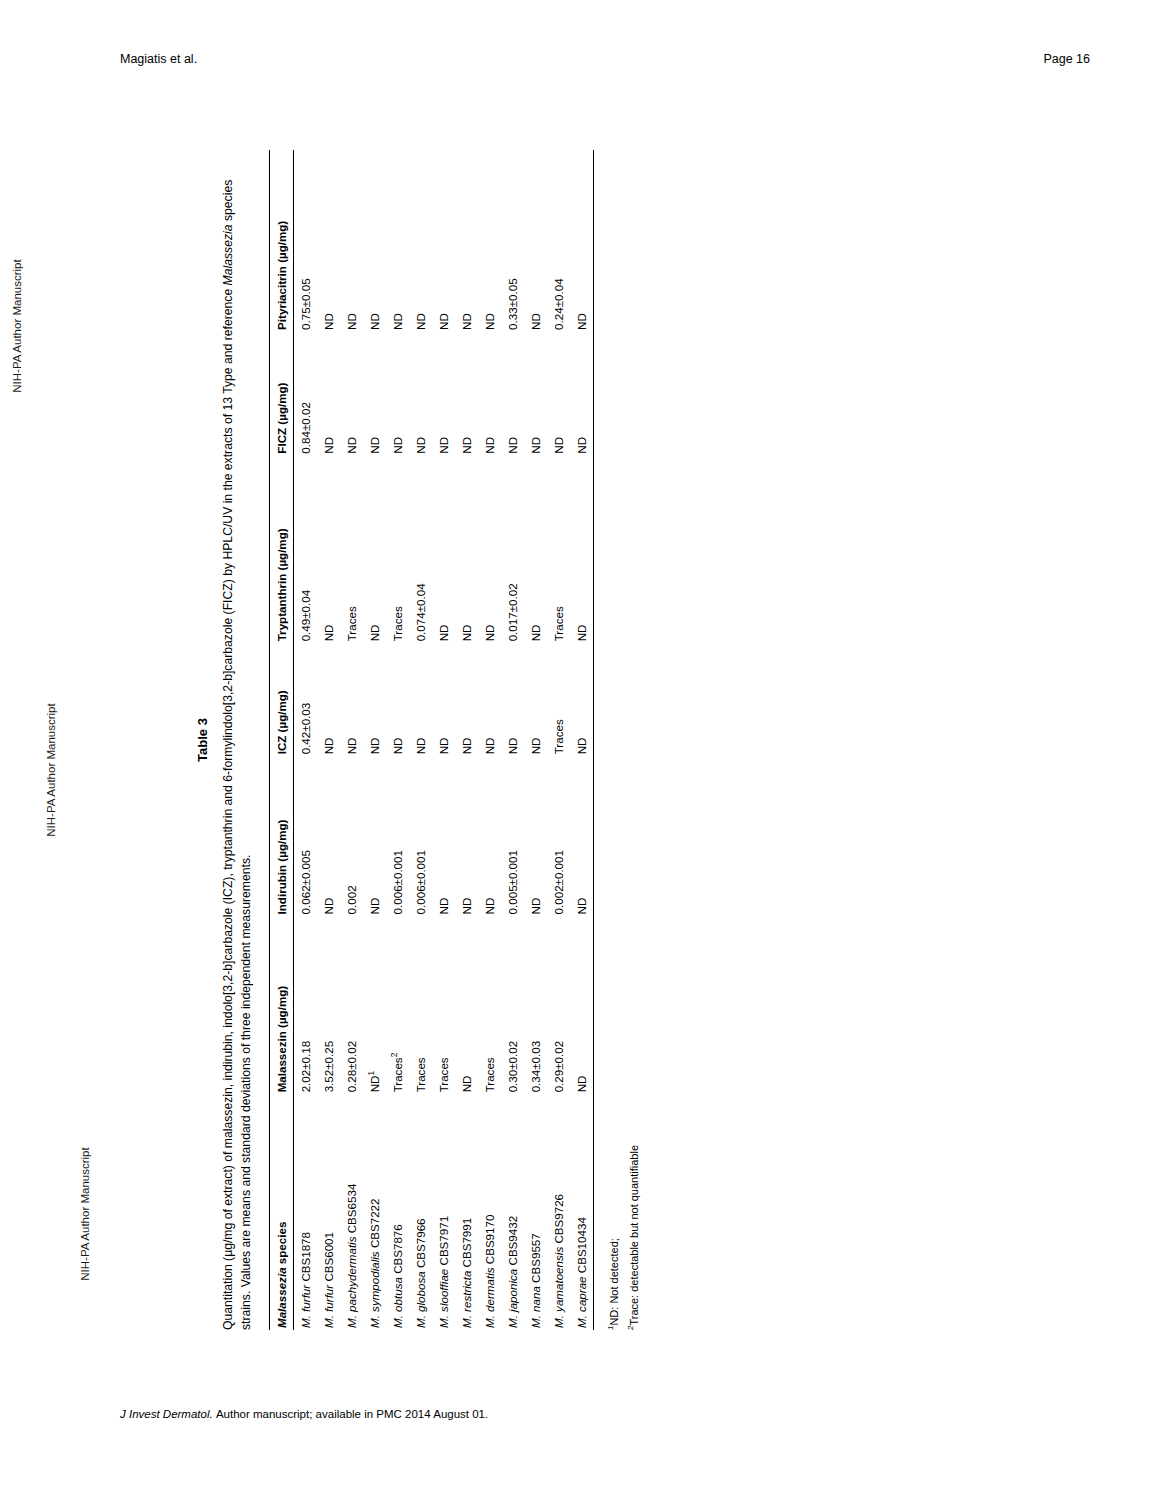NIH-PA Author Manuscript
NIH-PA Author Manuscript
NIH-PA Author Manuscript
Magiatis et al. Page 16
Table 3
Quantitation (µg/mg of extract) of malassezin, indirubin, indolo[3,2-b]carbazole (ICZ), tryptanthrin and 6-formylindolo[3,2-b]carbazole (FICZ) by HPLC/UV in the extracts of 13 Type and reference Malassezia species strains. Values are means and standard deviations of three independent measurements.
| Malassezia species | Malassezin (µg/mg) | Indirubin (µg/mg) | ICZ (µg/mg) | Tryptanthrin (µg/mg) | FICZ (µg/mg) | Pityriacitrin (µg/mg) |
| --- | --- | --- | --- | --- | --- | --- |
| M. furfur CBS1878 | 2.02±0.18 | 0.062±0.005 | 0.42±0.03 | 0.49±0.04 | 0.84±0.02 | 0.75±0.05 |
| M. furfur CBS6001 | 3.52±0.25 | ND | ND | ND | ND | ND |
| M. pachydermatis CBS6534 | 0.28±0.02 | 0.002 | ND | Traces | ND | ND |
| M. sympodialis CBS7222 | ND 1 | ND | ND | ND | ND | ND |
| M. obtusa CBS7876 | Traces 2 | 0.006±0.001 | ND | Traces | ND | ND |
| M. globosa CBS7966 | Traces | 0.006±0.001 | ND | 0.074±0.04 | ND | ND |
| M. slooffiae CBS7971 | Traces | ND | ND | ND | ND | ND |
| M. restricta CBS7991 | ND | ND | ND | ND | ND | ND |
| M. dermatis CBS9170 | Traces | ND | ND | ND | ND | ND |
| M. japonica CBS9432 | 0.30±0.02 | 0.005±0.001 | ND | 0.017±0.02 | ND | 0.33±0.05 |
| M. nana CBS9557 | 0.34±0.03 | ND | ND | ND | ND | ND |
| M. yamatoensis CBS9726 | 0.29±0.02 | 0.002±0.001 | Traces | Traces | ND | 0.24±0.04 |
| M. caprae CBS10434 | ND | ND | ND | ND | ND | ND |
1 ND: Not detected;
2 Trace: detectable but not quantifiable
J Invest Dermatol. Author manuscript; available in PMC 2014 August 01.